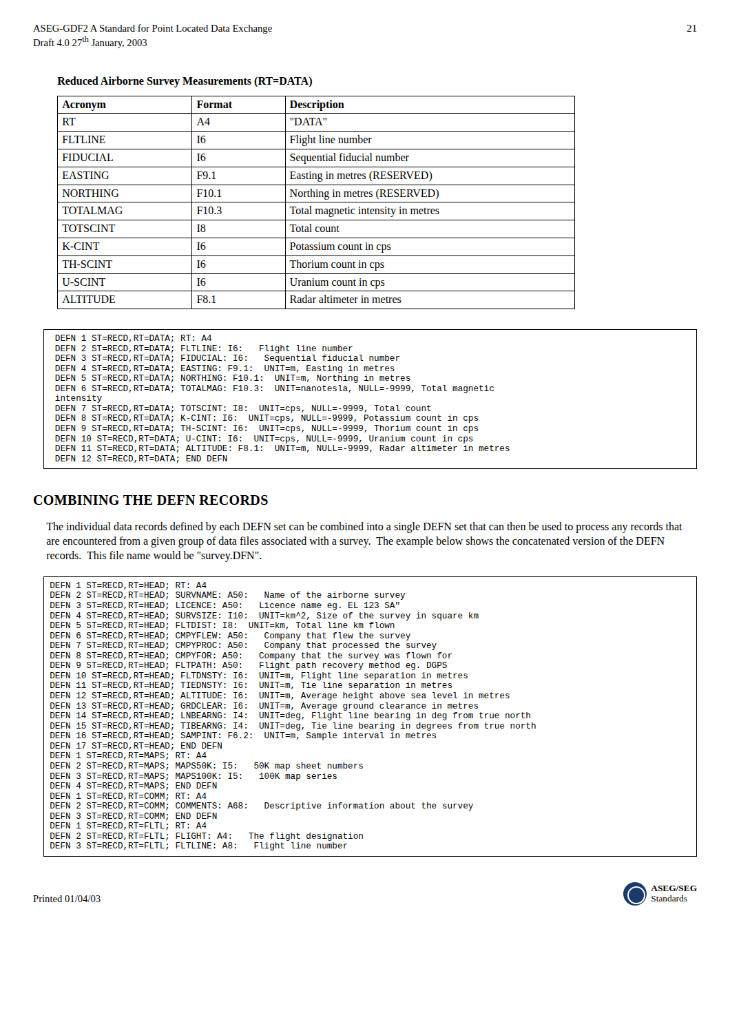ASEG-GDF2 A Standard for Point Located Data Exchange
Draft 4.0 27th January, 2003
21
Reduced Airborne Survey Measurements (RT=DATA)
| Acronym | Format | Description |
| --- | --- | --- |
| RT | A4 | "DATA" |
| FLTLINE | I6 | Flight line number |
| FIDUCIAL | I6 | Sequential fiducial number |
| EASTING | F9.1 | Easting in metres (RESERVED) |
| NORTHING | F10.1 | Northing in metres (RESERVED) |
| TOTALMAG | F10.3 | Total magnetic intensity in metres |
| TOTSCINT | I8 | Total count |
| K-CINT | I6 | Potassium count in cps |
| TH-SCINT | I6 | Thorium count in cps |
| U-SCINT | I6 | Uranium count in cps |
| ALTITUDE | F8.1 | Radar altimeter in metres |
 DEFN 1 ST=RECD,RT=DATA; RT: A4
 DEFN 2 ST=RECD,RT=DATA; FLTLINE: I6:   Flight line number
 DEFN 3 ST=RECD,RT=DATA; FIDUCIAL: I6:   Sequential fiducial number
 DEFN 4 ST=RECD,RT=DATA; EASTING: F9.1:  UNIT=m, Easting in metres
 DEFN 5 ST=RECD,RT=DATA; NORTHING: F10.1:  UNIT=m, Northing in metres
 DEFN 6 ST=RECD,RT=DATA; TOTALMAG: F10.3:  UNIT=nanotesla, NULL=-9999, Total magnetic
 intensity
 DEFN 7 ST=RECD,RT=DATA; TOTSCINT: I8:  UNIT=cps, NULL=-9999, Total count
 DEFN 8 ST=RECD,RT=DATA; K-CINT: I6:  UNIT=cps, NULL=-9999, Potassium count in cps
 DEFN 9 ST=RECD,RT=DATA; TH-SCINT: I6:  UNIT=cps, NULL=-9999, Thorium count in cps
 DEFN 10 ST=RECD,RT=DATA; U-CINT: I6:  UNIT=cps, NULL=-9999, Uranium count in cps
 DEFN 11 ST=RECD,RT=DATA; ALTITUDE: F8.1:  UNIT=m, NULL=-9999, Radar altimeter in metres
 DEFN 12 ST=RECD,RT=DATA; END DEFN
COMBINING THE DEFN RECORDS
The individual data records defined by each DEFN set can be combined into a single DEFN set that can then be used to process any records that are encountered from a given group of data files associated with a survey. The example below shows the concatenated version of the DEFN records. This file name would be "survey.DFN".
DEFN 1 ST=RECD,RT=HEAD; RT: A4
DEFN 2 ST=RECD,RT=HEAD; SURVNAME: A50:   Name of the airborne survey
DEFN 3 ST=RECD,RT=HEAD; LICENCE: A50:   Licence name eg. EL 123 SA"
DEFN 4 ST=RECD,RT=HEAD; SURVSIZE: I10:  UNIT=km^2, Size of the survey in square km
DEFN 5 ST=RECD,RT=HEAD; FLTDIST: I8:  UNIT=km, Total line km flown
DEFN 6 ST=RECD,RT=HEAD; CMPYFLEW: A50:   Company that flew the survey
DEFN 7 ST=RECD,RT=HEAD; CMPYPROC: A50:   Company that processed the survey
DEFN 8 ST=RECD,RT=HEAD; CMPYFOR: A50:   Company that the survey was flown for
DEFN 9 ST=RECD,RT=HEAD; FLTPATH: A50:   Flight path recovery method eg. DGPS
DEFN 10 ST=RECD,RT=HEAD; FLTDNSTY: I6:  UNIT=m, Flight line separation in metres
DEFN 11 ST=RECD,RT=HEAD; TIEDNSTY: I6:  UNIT=m, Tie line separation in metres
DEFN 12 ST=RECD,RT=HEAD; ALTITUDE: I6:  UNIT=m, Average height above sea level in metres
DEFN 13 ST=RECD,RT=HEAD; GRDCLEAR: I6:  UNIT=m, Average ground clearance in metres
DEFN 14 ST=RECD,RT=HEAD; LNBEARNG: I4:  UNIT=deg, Flight line bearing in deg from true north
DEFN 15 ST=RECD,RT=HEAD; TIBEARNG: I4:  UNIT=deg, Tie line bearing in degrees from true north
DEFN 16 ST=RECD,RT=HEAD; SAMPINT: F6.2:  UNIT=m, Sample interval in metres
DEFN 17 ST=RECD,RT=HEAD; END DEFN
DEFN 1 ST=RECD,RT=MAPS; RT: A4
DEFN 2 ST=RECD,RT=MAPS; MAPS50K: I5:   50K map sheet numbers
DEFN 3 ST=RECD,RT=MAPS; MAPS100K: I5:   100K map series
DEFN 4 ST=RECD,RT=MAPS; END DEFN
DEFN 1 ST=RECD,RT=COMM; RT: A4
DEFN 2 ST=RECD,RT=COMM; COMMENTS: A68:   Descriptive information about the survey
DEFN 3 ST=RECD,RT=COMM; END DEFN
DEFN 1 ST=RECD,RT=FLTL; RT: A4
DEFN 2 ST=RECD,RT=FLTL; FLIGHT: A4:   The flight designation
DEFN 3 ST=RECD,RT=FLTL; FLTLINE: A8:   Flight line number
Printed 01/04/03
ASEG/SEG
Standards